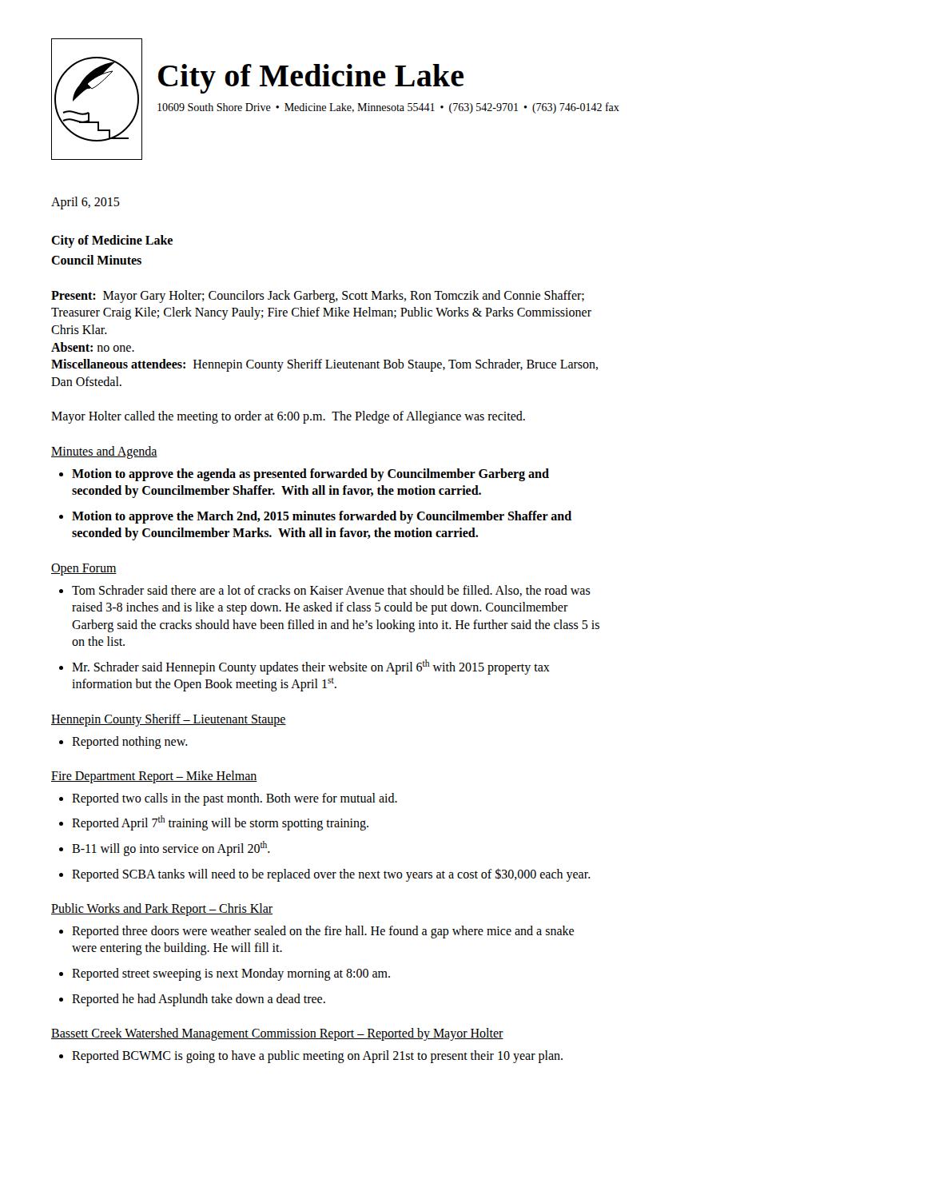City of Medicine Lake
10609 South Shore Drive•Medicine Lake, Minnesota 55441•(763) 542-9701•(763) 746-0142 fax
April 6, 2015
City of Medicine Lake
Council Minutes
Present: Mayor Gary Holter; Councilors Jack Garberg, Scott Marks, Ron Tomczik and Connie Shaffer; Treasurer Craig Kile; Clerk Nancy Pauly; Fire Chief Mike Helman; Public Works & Parks Commissioner Chris Klar.
Absent: no one.
Miscellaneous attendees: Hennepin County Sheriff Lieutenant Bob Staupe, Tom Schrader, Bruce Larson, Dan Ofstedal.
Mayor Holter called the meeting to order at 6:00 p.m. The Pledge of Allegiance was recited.
Minutes and Agenda
Motion to approve the agenda as presented forwarded by Councilmember Garberg and seconded by Councilmember Shaffer. With all in favor, the motion carried.
Motion to approve the March 2nd, 2015 minutes forwarded by Councilmember Shaffer and seconded by Councilmember Marks. With all in favor, the motion carried.
Open Forum
Tom Schrader said there are a lot of cracks on Kaiser Avenue that should be filled. Also, the road was raised 3-8 inches and is like a step down. He asked if class 5 could be put down. Councilmember Garberg said the cracks should have been filled in and he’s looking into it. He further said the class 5 is on the list.
Mr. Schrader said Hennepin County updates their website on April 6th with 2015 property tax information but the Open Book meeting is April 1st.
Hennepin County Sheriff – Lieutenant Staupe
Reported nothing new.
Fire Department Report – Mike Helman
Reported two calls in the past month. Both were for mutual aid.
Reported April 7th training will be storm spotting training.
B-11 will go into service on April 20th.
Reported SCBA tanks will need to be replaced over the next two years at a cost of $30,000 each year.
Public Works and Park Report – Chris Klar
Reported three doors were weather sealed on the fire hall. He found a gap where mice and a snake were entering the building. He will fill it.
Reported street sweeping is next Monday morning at 8:00 am.
Reported he had Asplundh take down a dead tree.
Bassett Creek Watershed Management Commission Report – Reported by Mayor Holter
Reported BCWMC is going to have a public meeting on April 21st to present their 10 year plan.